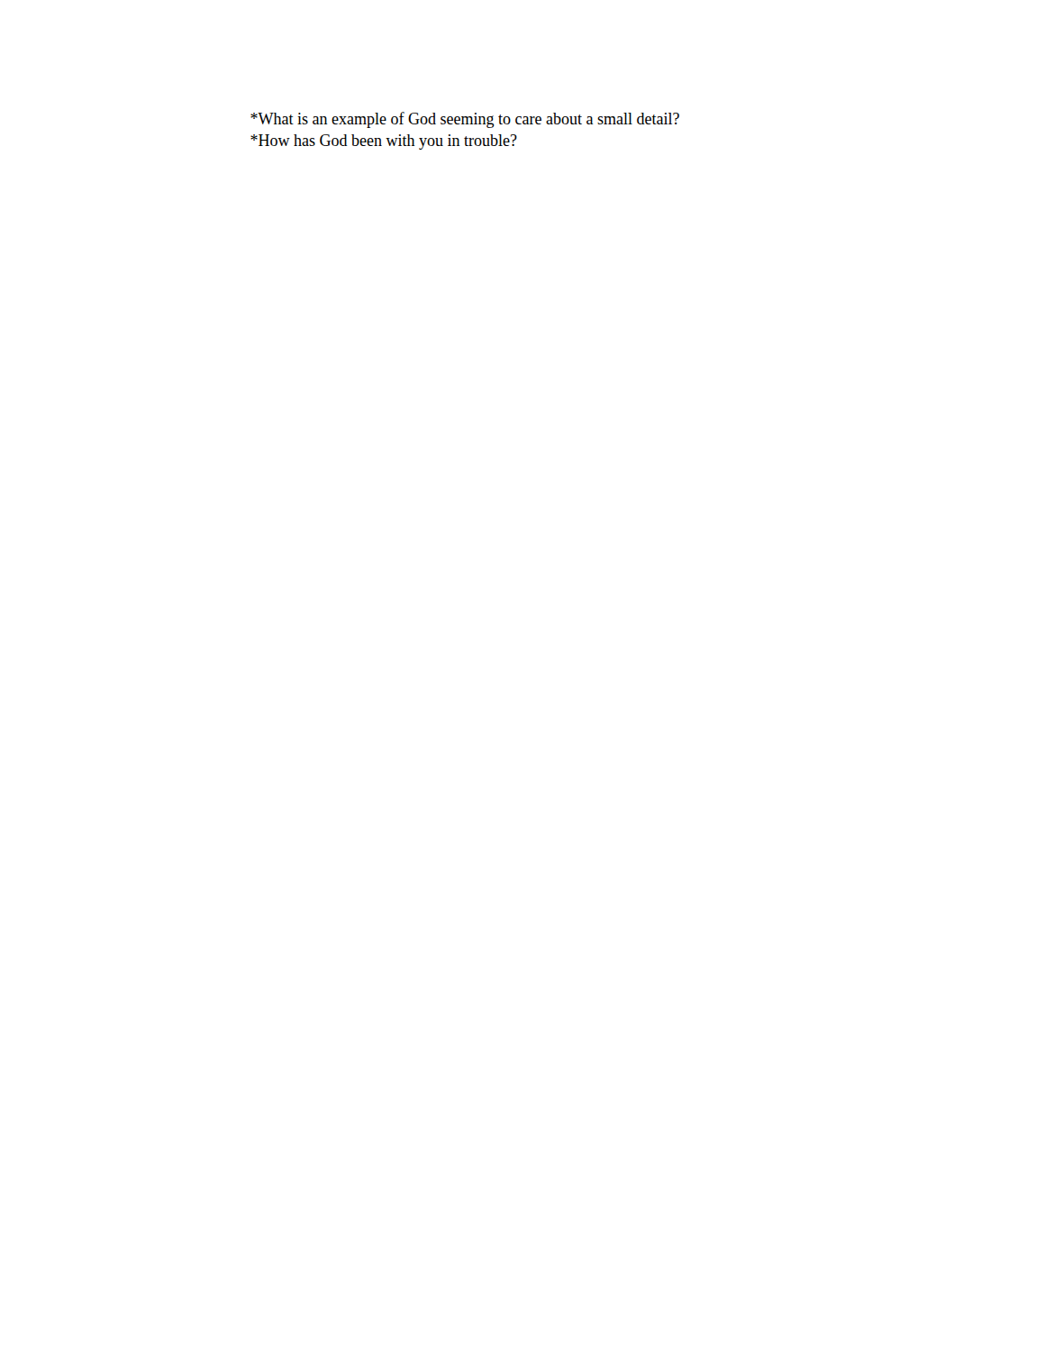*What is an example of God seeming to care about a small detail?
*How has God been with you in trouble?